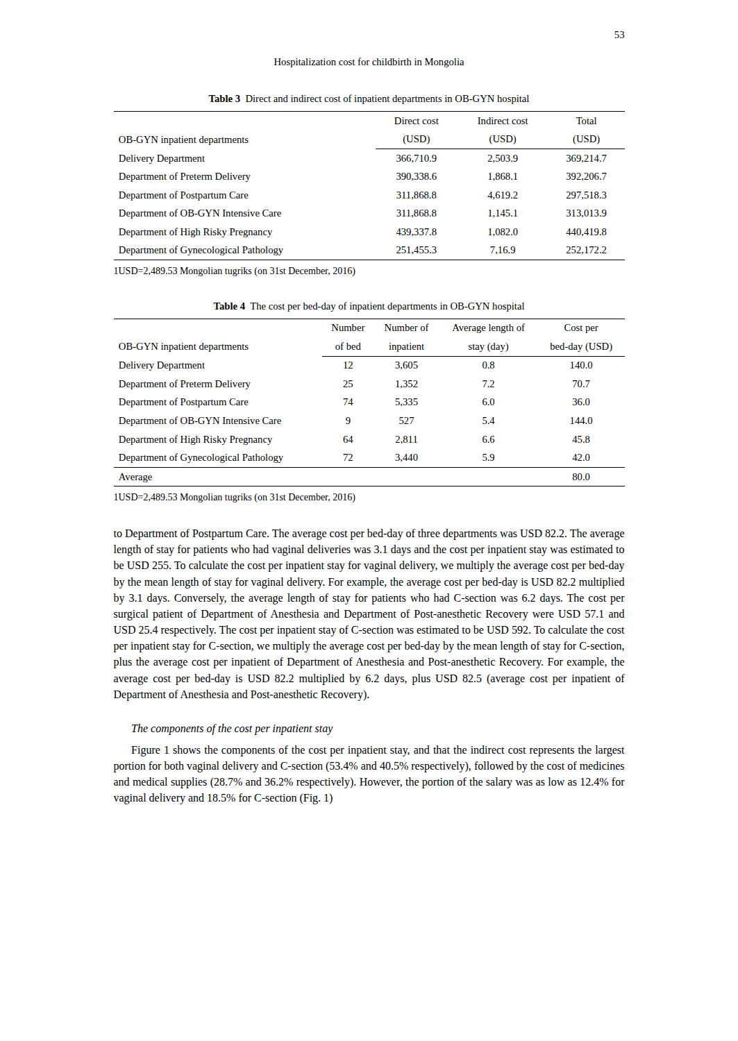53
Hospitalization cost for childbirth in Mongolia
Table 3 Direct and indirect cost of inpatient departments in OB-GYN hospital
| OB-GYN inpatient departments | Direct cost | Indirect cost | Total |
| --- | --- | --- | --- |
| (USD) | (USD) | (USD) |
| Delivery Department | 366,710.9 | 2,503.9 | 369,214.7 |
| Department of Preterm Delivery | 390,338.6 | 1,868.1 | 392,206.7 |
| Department of Postpartum Care | 311,868.8 | 4,619.2 | 297,518.3 |
| Department of OB-GYN Intensive Care | 311,868.8 | 1,145.1 | 313,013.9 |
| Department of High Risky Pregnancy | 439,337.8 | 1,082.0 | 440,419.8 |
| Department of Gynecological Pathology | 251,455.3 | 7,16.9 | 252,172.2 |
1USD=2,489.53 Mongolian tugriks (on 31st December, 2016)
Table 4 The cost per bed-day of inpatient departments in OB-GYN hospital
| OB-GYN inpatient departments | Number | Number of | Average length of | Cost per |
| --- | --- | --- | --- | --- |
| of bed | inpatient | stay (day) | bed-day (USD) |
| Delivery Department | 12 | 3,605 | 0.8 | 140.0 |
| Department of Preterm Delivery | 25 | 1,352 | 7.2 | 70.7 |
| Department of Postpartum Care | 74 | 5,335 | 6.0 | 36.0 |
| Department of OB-GYN Intensive Care | 9 | 527 | 5.4 | 144.0 |
| Department of High Risky Pregnancy | 64 | 2,811 | 6.6 | 45.8 |
| Department of Gynecological Pathology | 72 | 3,440 | 5.9 | 42.0 |
| Average | | | | 80.0 |
1USD=2,489.53 Mongolian tugriks (on 31st December, 2016)
to Department of Postpartum Care. The average cost per bed-day of three departments was USD 82.2. The average length of stay for patients who had vaginal deliveries was 3.1 days and the cost per inpatient stay was estimated to be USD 255. To calculate the cost per inpatient stay for vaginal delivery, we multiply the average cost per bed-day by the mean length of stay for vaginal delivery. For example, the average cost per bed-day is USD 82.2 multiplied by 3.1 days. Conversely, the average length of stay for patients who had C-section was 6.2 days. The cost per surgical patient of Department of Anesthesia and Department of Post-anesthetic Recovery were USD 57.1 and USD 25.4 respectively. The cost per inpatient stay of C-section was estimated to be USD 592. To calculate the cost per inpatient stay for C-section, we multiply the average cost per bed-day by the mean length of stay for C-section, plus the average cost per inpatient of Department of Anesthesia and Post-anesthetic Recovery. For example, the average cost per bed-day is USD 82.2 multiplied by 6.2 days, plus USD 82.5 (average cost per inpatient of Department of Anesthesia and Post-anesthetic Recovery).
The components of the cost per inpatient stay
Figure 1 shows the components of the cost per inpatient stay, and that the indirect cost represents the largest portion for both vaginal delivery and C-section (53.4% and 40.5% respectively), followed by the cost of medicines and medical supplies (28.7% and 36.2% respectively). However, the portion of the salary was as low as 12.4% for vaginal delivery and 18.5% for C-section (Fig. 1)